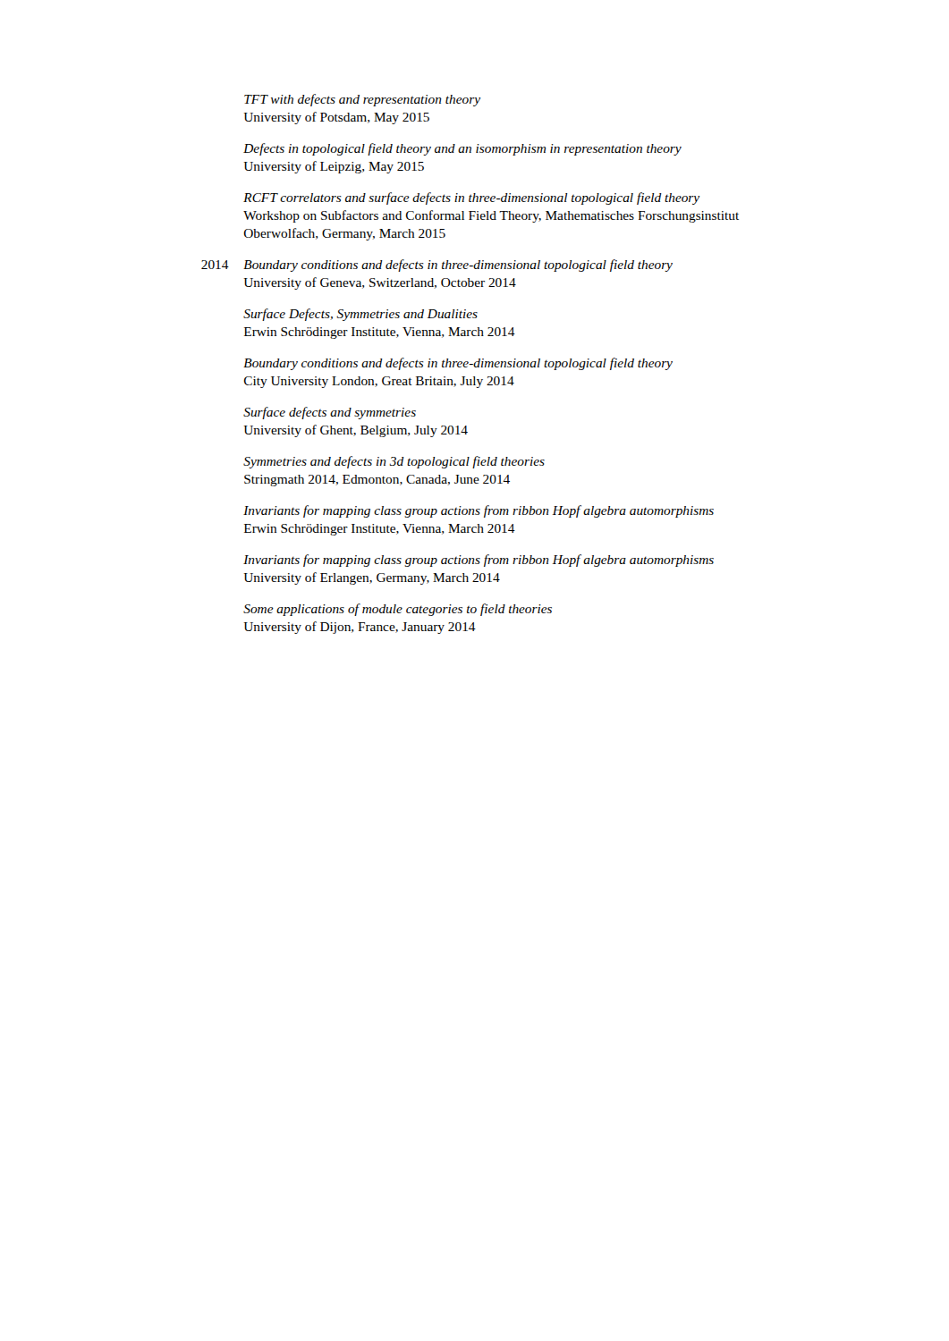2015
TFT with defects and representation theory University of Potsdam, May 2015
2015
Defects in topological field theory and an isomorphism in representation theory University of Leipzig, May 2015
2015
RCFT correlators and surface defects in three-dimensional topological field theory Workshop on Subfactors and Conformal Field Theory, Mathematisches Forschungsinstitut Oberwolfach, Germany, March 2015
2014
Boundary conditions and defects in three-dimensional topological field theory University of Geneva, Switzerland, October 2014
2014
Surface Defects, Symmetries and Dualities Erwin Schrödinger Institute, Vienna, March 2014
2014
Boundary conditions and defects in three-dimensional topological field theory City University London, Great Britain, July 2014
2014
Surface defects and symmetries University of Ghent, Belgium, July 2014
2014
Symmetries and defects in 3d topological field theories Stringmath 2014, Edmonton, Canada, June 2014
2014
Invariants for mapping class group actions from ribbon Hopf algebra automorphisms Erwin Schrödinger Institute, Vienna, March 2014
2014
Invariants for mapping class group actions from ribbon Hopf algebra automorphisms University of Erlangen, Germany, March 2014
2014
Some applications of module categories to field theories University of Dijon, France, January 2014